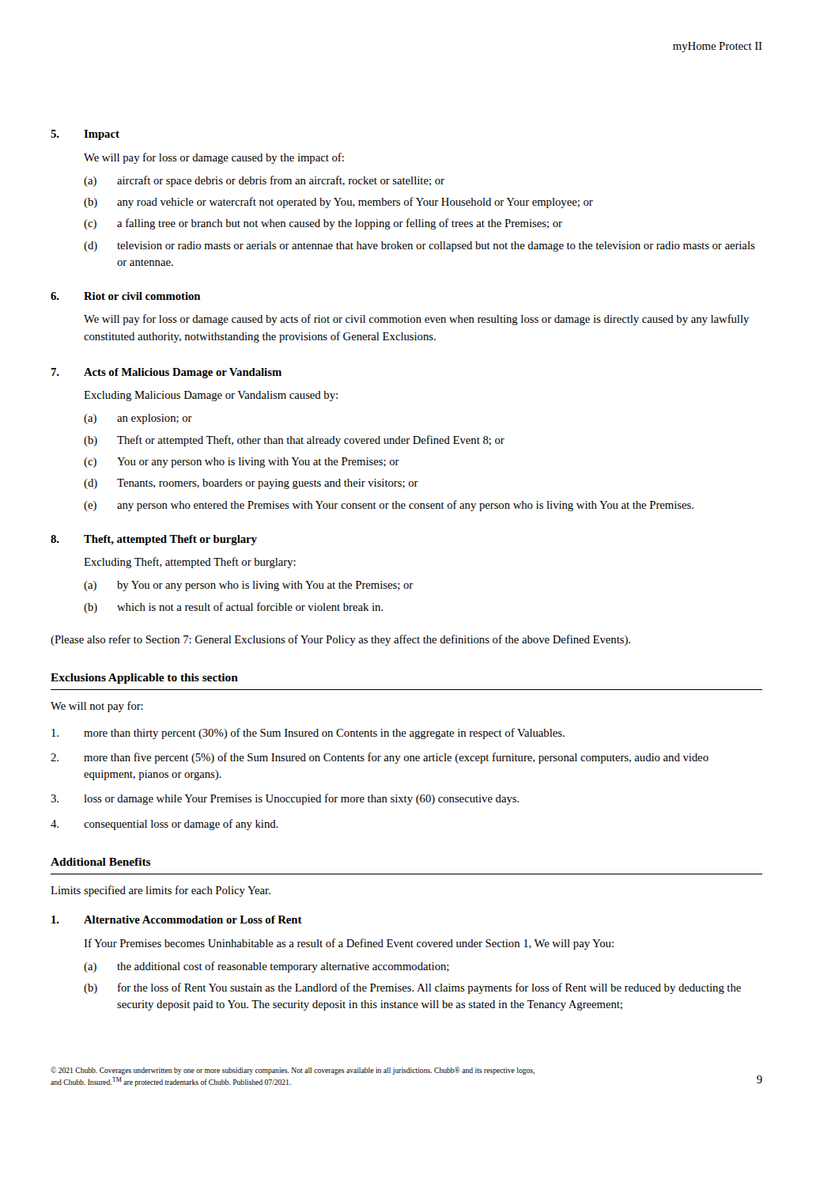myHome Protect II
5.
Impact
We will pay for loss or damage caused by the impact of:
(a)
aircraft or space debris or debris from an aircraft, rocket or satellite; or
(b)
any road vehicle or watercraft not operated by You, members of Your Household or Your employee; or
(c)
a falling tree or branch but not when caused by the lopping or felling of trees at the Premises; or
(d)
television or radio masts or aerials or antennae that have broken or collapsed but not the damage to the television or radio masts or aerials or antennae.
6.
Riot or civil commotion
We will pay for loss or damage caused by acts of riot or civil commotion even when resulting loss or damage is directly caused by any lawfully constituted authority, notwithstanding the provisions of General Exclusions.
7.
Acts of Malicious Damage or Vandalism
Excluding Malicious Damage or Vandalism caused by:
(a)
an explosion; or
(b)
Theft or attempted Theft, other than that already covered under Defined Event 8; or
(c)
You or any person who is living with You at the Premises; or
(d)
Tenants, roomers, boarders or paying guests and their visitors; or
(e)
any person who entered the Premises with Your consent or the consent of any person who is living with You at the Premises.
8.
Theft, attempted Theft or burglary
Excluding Theft, attempted Theft or burglary:
(a)
by You or any person who is living with You at the Premises; or
(b)
which is not a result of actual forcible or violent break in.
(Please also refer to Section 7: General Exclusions of Your Policy as they affect the definitions of the above Defined Events).
Exclusions Applicable to this section
We will not pay for:
1. more than thirty percent (30%) of the Sum Insured on Contents in the aggregate in respect of Valuables.
2. more than five percent (5%) of the Sum Insured on Contents for any one article (except furniture, personal computers, audio and video equipment, pianos or organs).
3. loss or damage while Your Premises is Unoccupied for more than sixty (60) consecutive days.
4. consequential loss or damage of any kind.
Additional Benefits
Limits specified are limits for each Policy Year.
1.
Alternative Accommodation or Loss of Rent
If Your Premises becomes Uninhabitable as a result of a Defined Event covered under Section 1, We will pay You:
(a)
the additional cost of reasonable temporary alternative accommodation;
(b)
for the loss of Rent You sustain as the Landlord of the Premises. All claims payments for loss of Rent will be reduced by deducting the security deposit paid to You. The security deposit in this instance will be as stated in the Tenancy Agreement;
© 2021 Chubb. Coverages underwritten by one or more subsidiary companies. Not all coverages available in all jurisdictions. Chubb® and its respective logos,
and Chubb. Insured.TM are protected trademarks of Chubb. Published 07/2021.
9